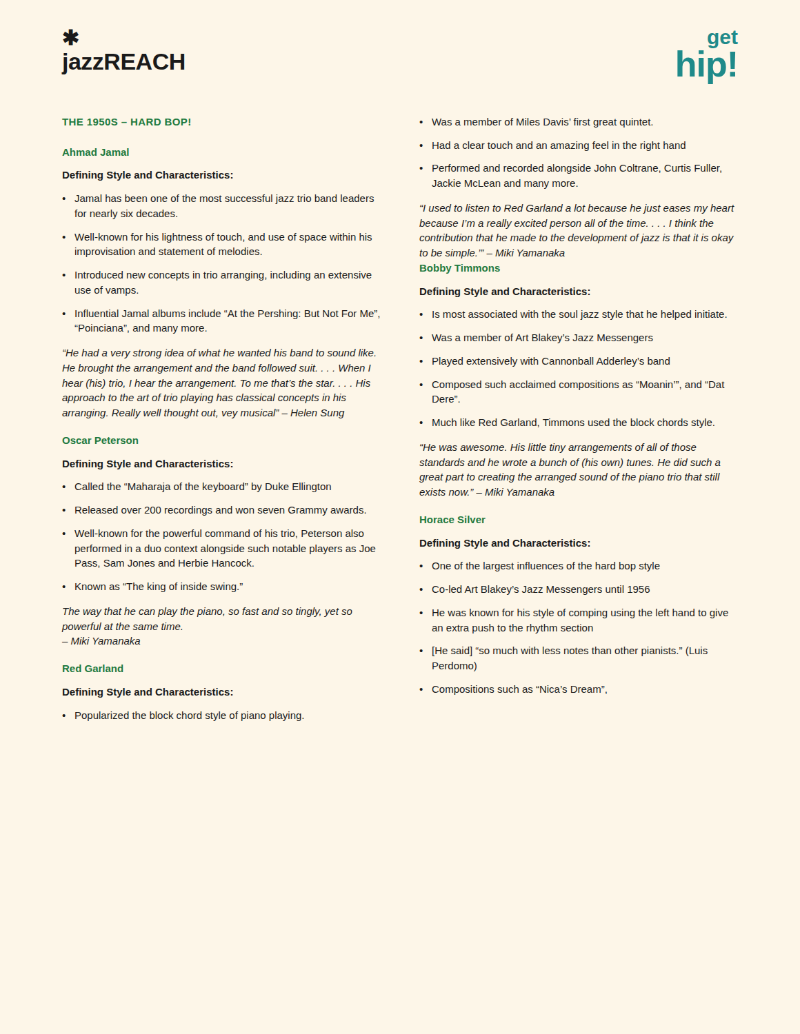✱ jazz REACH
get hip!
The 1950s – Hard Bop!
Ahmad Jamal
Defining Style and Characteristics:
Jamal has been one of the most successful jazz trio band leaders for nearly six decades.
Well-known for his lightness of touch, and use of space within his improvisation and statement of melodies.
Introduced new concepts in trio arranging, including an extensive use of vamps.
Influential Jamal albums include “At the Pershing: But Not For Me”, “Poinciana”, and many more.
“He had a very strong idea of what he wanted his band to sound like. He brought the arrangement and the band followed suit. . . . When I hear (his) trio, I hear the arrangement. To me that’s the star. . . . His approach to the art of trio playing has classical concepts in his arranging. Really well thought out, vey musical” – Helen Sung
Oscar Peterson
Defining Style and Characteristics:
Called the “Maharaja of the keyboard” by Duke Ellington
Released over 200 recordings and won seven Grammy awards.
Well-known for the powerful command of his trio, Peterson also performed in a duo context alongside such notable players as Joe Pass, Sam Jones and Herbie Hancock.
Known as “The king of inside swing.”
The way that he can play the piano, so fast and so tingly, yet so powerful at the same time.
– Miki Yamanaka
Red Garland
Defining Style and Characteristics:
Popularized the block chord style of piano playing.
Was a member of Miles Davis’ first great quintet.
Had a clear touch and an amazing feel in the right hand
Performed and recorded alongside John Coltrane, Curtis Fuller, Jackie McLean and many more.
“I used to listen to Red Garland a lot because he just eases my heart because I’m a really excited person all of the time. . . . I think the contribution that he made to the development of jazz is that it is okay to be simple.’” – Miki Yamanaka
Bobby Timmons
Defining Style and Characteristics:
Is most associated with the soul jazz style that he helped initiate.
Was a member of Art Blakey’s Jazz Messengers
Played extensively with Cannonball Adderley’s band
Composed such acclaimed compositions as “Moanin’”, and “Dat Dere”.
Much like Red Garland, Timmons used the block chords style.
“He was awesome. His little tiny arrangements of all of those standards and he wrote a bunch of (his own) tunes. He did such a great part to creating the arranged sound of the piano trio that still exists now.” – Miki Yamanaka
Horace Silver
Defining Style and Characteristics:
One of the largest influences of the hard bop style
Co-led Art Blakey’s Jazz Messengers until 1956
He was known for his style of comping using the left hand to give an extra push to the rhythm section
[He said] “so much with less notes than other pianists.” (Luis Perdomo)
Compositions such as “Nica’s Dream”,